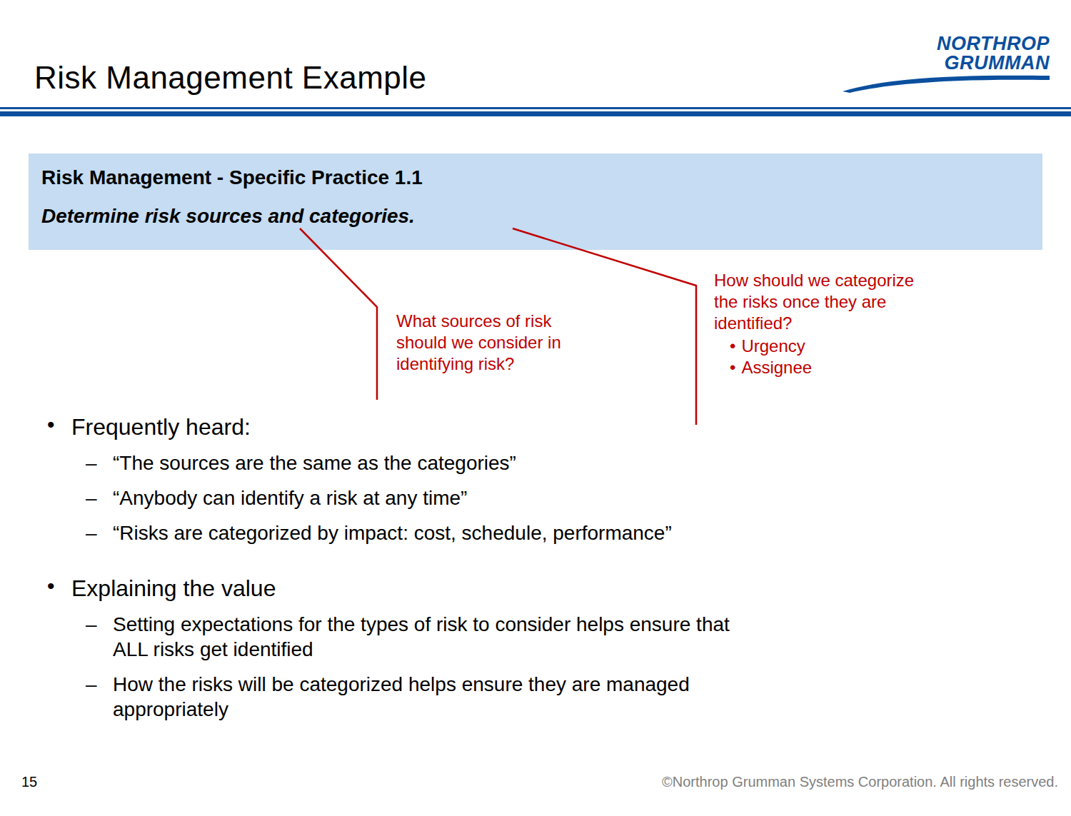Risk Management Example
NORTHROP GRUMMAN
Risk Management - Specific Practice 1.1
Determine risk sources and categories.
What sources of risk
should we consider in
identifying risk?
How should we categorize
the risks once they are
identified?
Urgency
Assignee
Frequently heard:
“The sources are the same as the categories”
“Anybody can identify a risk at any time”
“Risks are categorized by impact: cost, schedule, performance”
Explaining the value
Setting expectations for the types of risk to consider helps ensure that
ALL risks get identified
How the risks will be categorized helps ensure they are managed
appropriately
15
©Northrop Grumman Systems Corporation. All rights reserved.